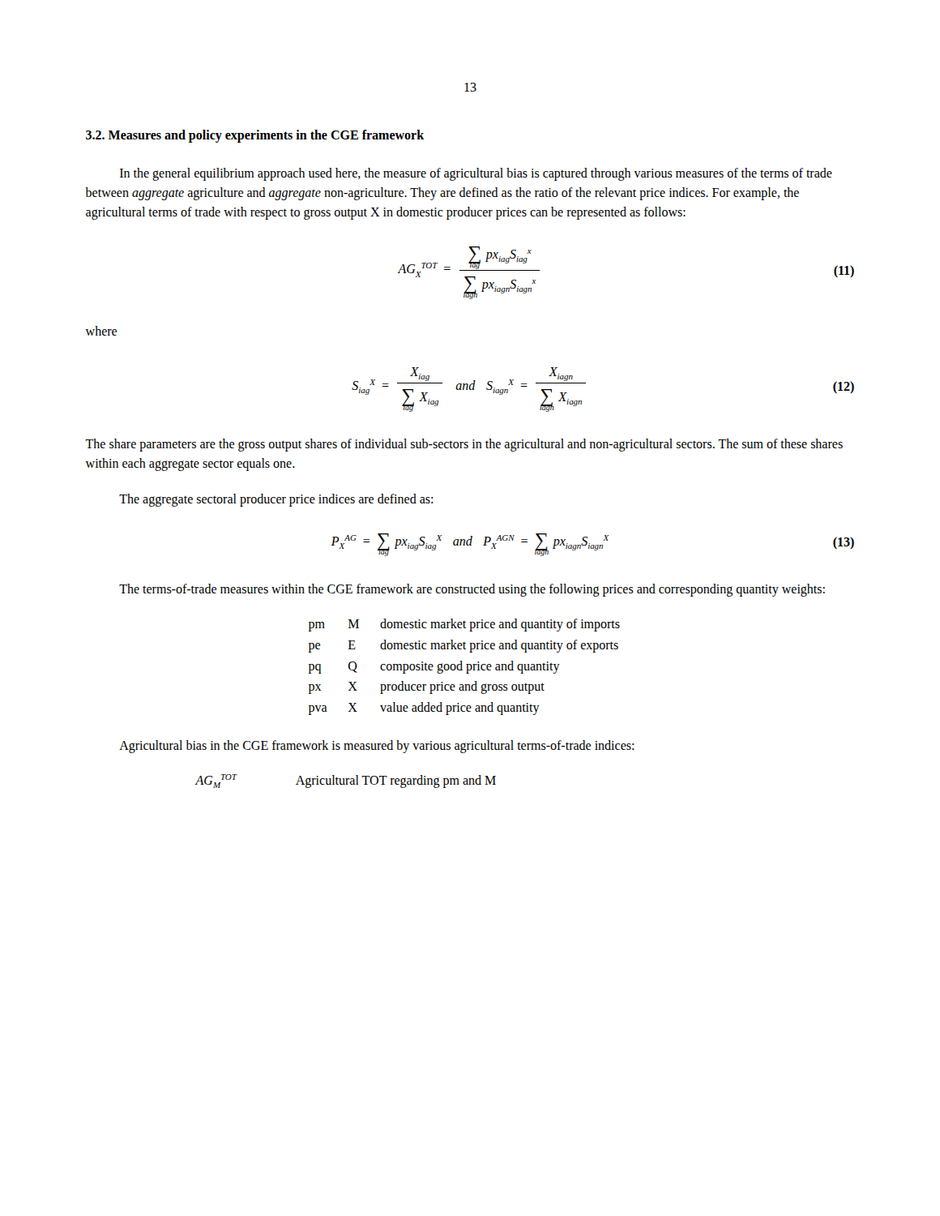13
3.2. Measures and policy experiments in the CGE framework
In the general equilibrium approach used here, the measure of agricultural bias is captured through various measures of the terms of trade between aggregate agriculture and aggregate non-agriculture. They are defined as the ratio of the relevant price indices. For example, the agricultural terms of trade with respect to gross output X in domestic producer prices can be represented as follows:
AGXTOT = ∑iag pxiagSiagx ∑iagn pxiagnSiagnx (11)
where
SiagX = Xiag ∑iag Xiag and SiagnX = Xiagn ∑iagn Xiagn (12)
The share parameters are the gross output shares of individual sub-sectors in the agricultural and non-agricultural sectors. The sum of these shares within each aggregate sector equals one.
The aggregate sectoral producer price indices are defined as:
PXAG = ∑iag pxiagSiagX and PXAGN = ∑iagn pxiagnSiagnX (13)
The terms-of-trade measures within the CGE framework are constructed using the following prices and corresponding quantity weights:
| pm | M | domestic market price and quantity of imports |
| pe | E | domestic market price and quantity of exports |
| pq | Q | composite good price and quantity |
| px | X | producer price and gross output |
| pva | X | value added price and quantity |
Agricultural bias in the CGE framework is measured by various agricultural terms-of-trade indices:
AGMTOT Agricultural TOT regarding pm and M